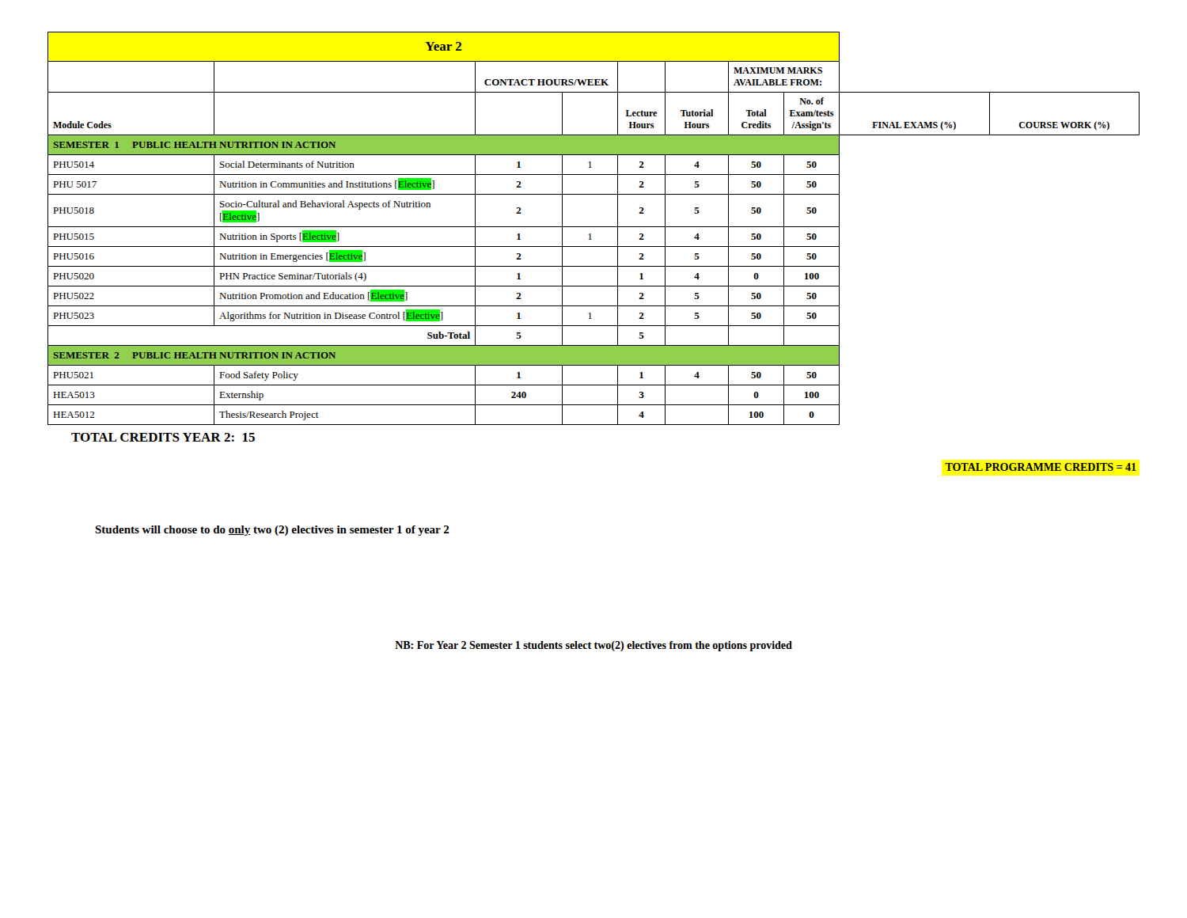| Year 2 |
| | | CONTACT HOURS/WEEK | | | MAXIMUM MARKS AVAILABLE FROM: |
| | | Total Credits | No. of Exam/tests /Assign'ts | FINAL EXAMS (%) | COURSE WORK (%) |
| Module Codes | | Lecture Hours | Tutorial Hours |
| SEMESTER 1 PUBLIC HEALTH NUTRITION IN ACTION |
| PHU5014 | Social Determinants of Nutrition | 1 | 1 | 2 | 4 | 50 | 50 |
| PHU 5017 | Nutrition in Communities and Institutions [ Elective ] | 2 | | 2 | 5 | 50 | 50 |
| PHU5018 | Socio-Cultural and Behavioral Aspects of Nutrition [ Elective ] | 2 | | 2 | 5 | 50 | 50 |
| PHU5015 | Nutrition in Sports [ Elective ] | 1 | 1 | 2 | 4 | 50 | 50 |
| PHU5016 | Nutrition in Emergencies [ Elective ] | 2 | | 2 | 5 | 50 | 50 |
| PHU5020 | PHN Practice Seminar/Tutorials (4) | 1 | | 1 | 4 | 0 | 100 |
| PHU5022 | Nutrition Promotion and Education [ Elective ] | 2 | | 2 | 5 | 50 | 50 |
| PHU5023 | Algorithms for Nutrition in Disease Control [ Elective ] | 1 | 1 | 2 | 5 | 50 | 50 |
| Sub-Total | 5 | | 5 | | | |
| SEMESTER 2 PUBLIC HEALTH NUTRITION IN ACTION |
| PHU5021 | Food Safety Policy | 1 | | 1 | 4 | 50 | 50 |
| HEA5013 | Externship | 240 | | 3 | | 0 | 100 |
| HEA5012 | Thesis/Research Project | | | 4 | | 100 | 0 |
TOTAL CREDITS YEAR 2: 15
TOTAL PROGRAMME CREDITS = 41
Students will choose to do only two (2) electives in semester 1 of year 2
NB: For Year 2 Semester 1 students select two(2) electives from the options provided